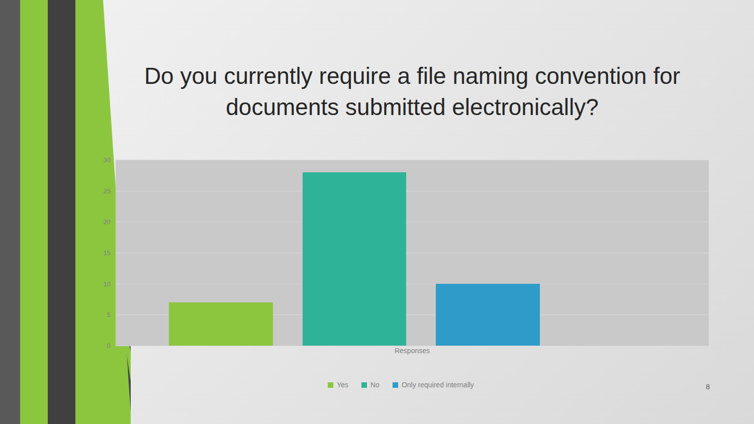Do you currently require a file naming convention for documents submitted electronically?
30
25
20
15
10
5
0
Responses
Yes No Only required internally
8